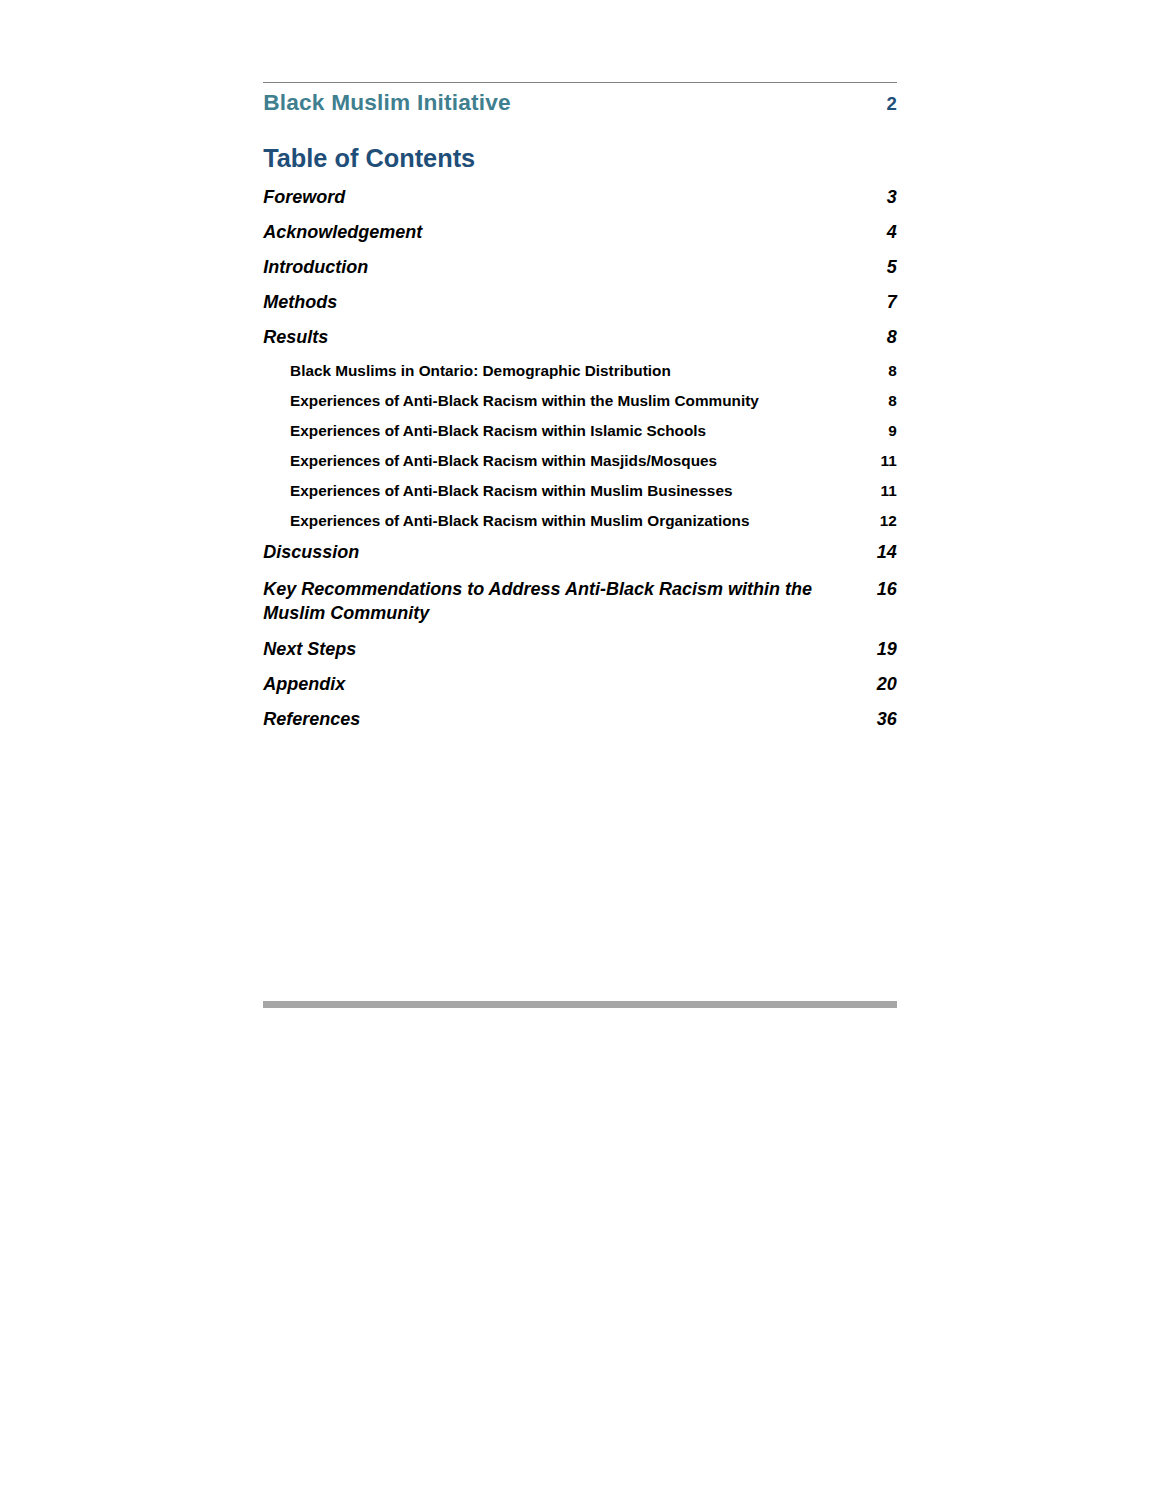Black Muslim Initiative 2
Table of Contents
Foreword 3
Acknowledgement 4
Introduction 5
Methods 7
Results 8
Black Muslims in Ontario: Demographic Distribution 8
Experiences of Anti-Black Racism within the Muslim Community 8
Experiences of Anti-Black Racism within Islamic Schools 9
Experiences of Anti-Black Racism within Masjids/Mosques 11
Experiences of Anti-Black Racism within Muslim Businesses 11
Experiences of Anti-Black Racism within Muslim Organizations 12
Discussion 14
Key Recommendations to Address Anti-Black Racism within the Muslim Community 16
Next Steps 19
Appendix 20
References 36